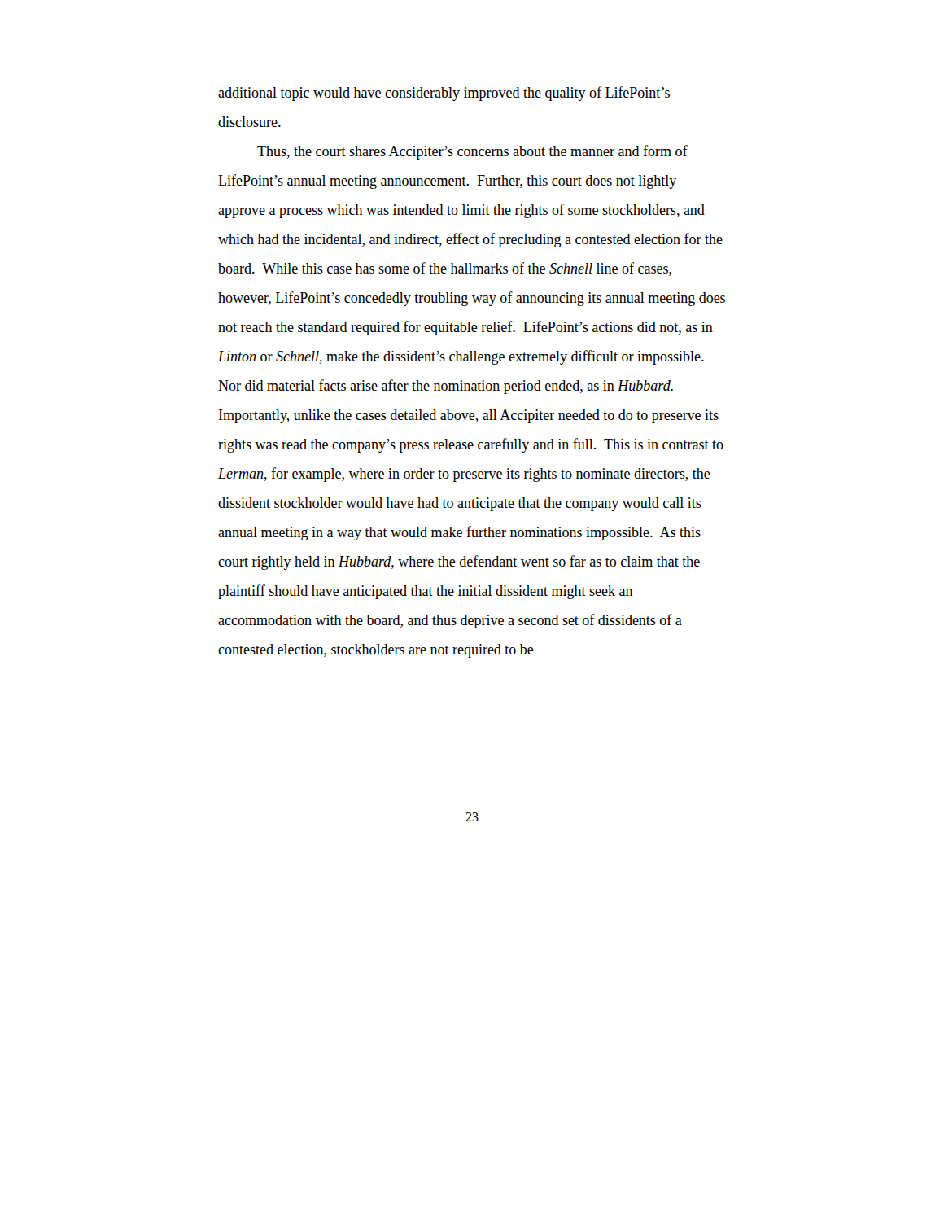additional topic would have considerably improved the quality of LifePoint’s disclosure.
Thus, the court shares Accipiter’s concerns about the manner and form of LifePoint’s annual meeting announcement. Further, this court does not lightly approve a process which was intended to limit the rights of some stockholders, and which had the incidental, and indirect, effect of precluding a contested election for the board. While this case has some of the hallmarks of the Schnell line of cases, however, LifePoint’s concededly troubling way of announcing its annual meeting does not reach the standard required for equitable relief. LifePoint’s actions did not, as in Linton or Schnell, make the dissident’s challenge extremely difficult or impossible. Nor did material facts arise after the nomination period ended, as in Hubbard. Importantly, unlike the cases detailed above, all Accipiter needed to do to preserve its rights was read the company’s press release carefully and in full. This is in contrast to Lerman, for example, where in order to preserve its rights to nominate directors, the dissident stockholder would have had to anticipate that the company would call its annual meeting in a way that would make further nominations impossible. As this court rightly held in Hubbard, where the defendant went so far as to claim that the plaintiff should have anticipated that the initial dissident might seek an accommodation with the board, and thus deprive a second set of dissidents of a contested election, stockholders are not required to be
23